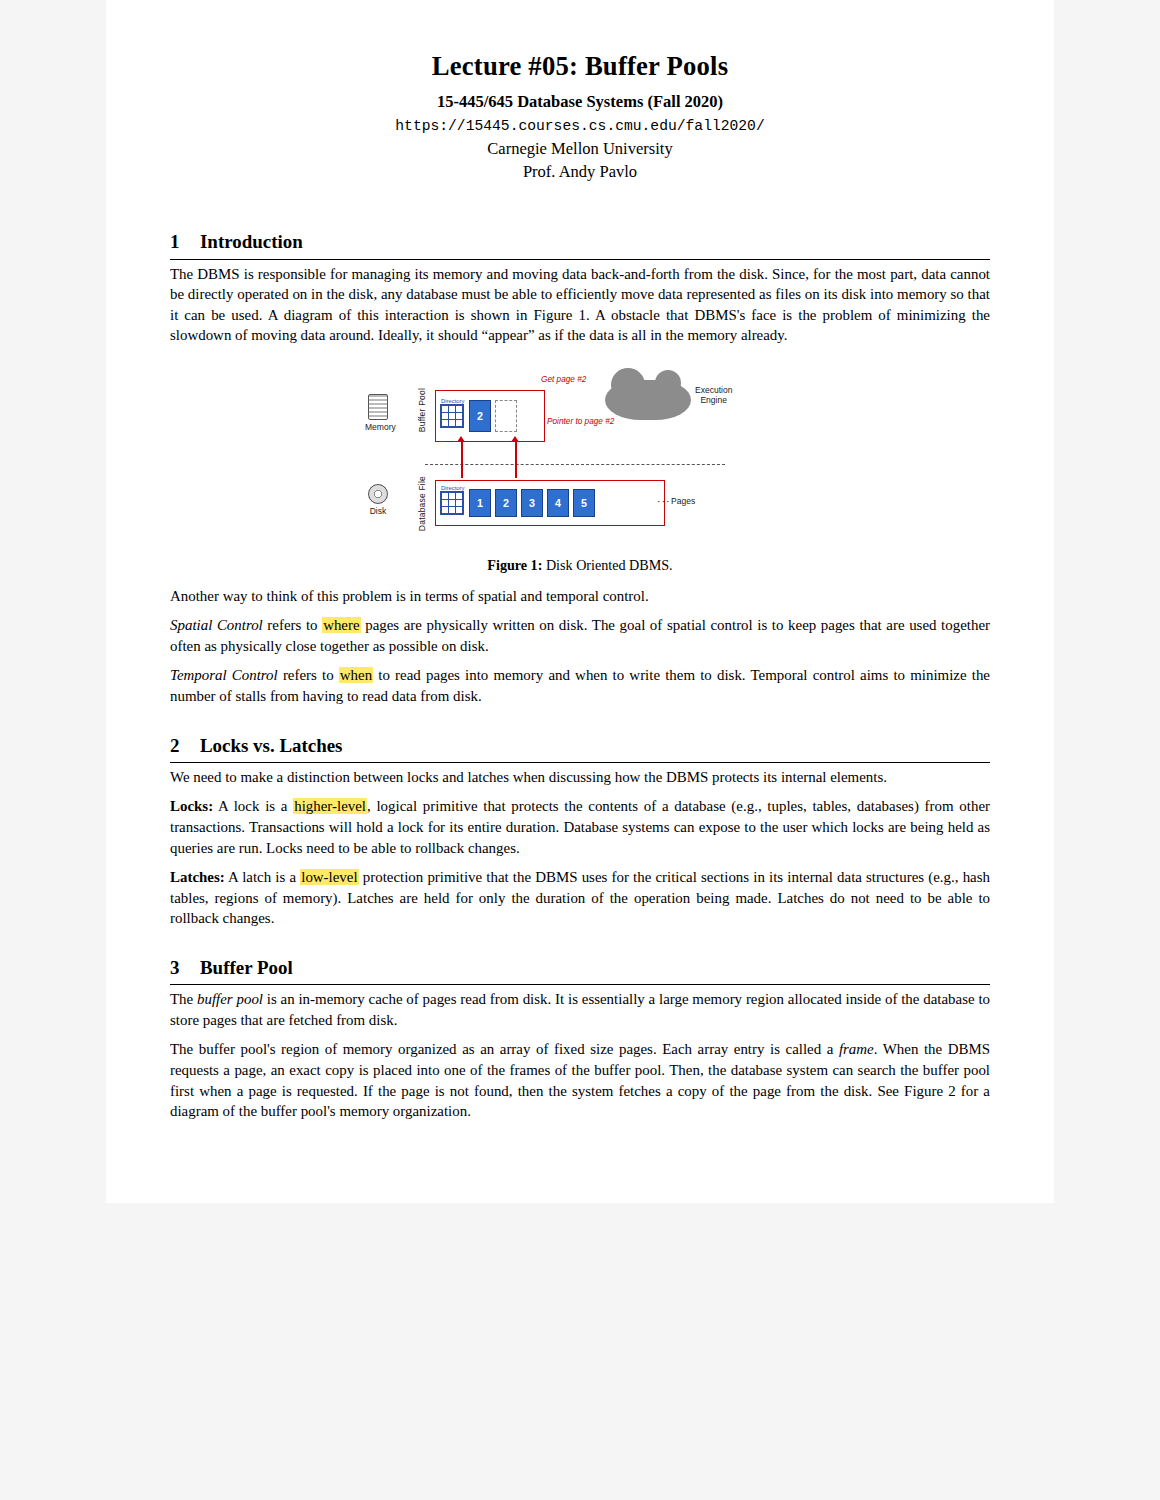Lecture #05: Buffer Pools
15-445/645 Database Systems (Fall 2020)
https://15445.courses.cs.cmu.edu/fall2020/
Carnegie Mellon University
Prof. Andy Pavlo
1 Introduction
The DBMS is responsible for managing its memory and moving data back-and-forth from the disk. Since, for the most part, data cannot be directly operated on in the disk, any database must be able to efficiently move data represented as files on its disk into memory so that it can be used. A diagram of this interaction is shown in Figure 1. A obstacle that DBMS's face is the problem of minimizing the slowdown of moving data around. Ideally, it should “appear” as if the data is all in the memory already.
Memory
Disk
Buffer Pool Database File
2
1 2 3 4 5
··· Pages
Execution
Engine
Get page #2 Pointer to page #2
Figure 1: Disk Oriented DBMS.
Another way to think of this problem is in terms of spatial and temporal control.
Spatial Control refers to where pages are physically written on disk. The goal of spatial control is to keep pages that are used together often as physically close together as possible on disk.
Temporal Control refers to when to read pages into memory and when to write them to disk. Temporal control aims to minimize the number of stalls from having to read data from disk.
2 Locks vs. Latches
We need to make a distinction between locks and latches when discussing how the DBMS protects its internal elements.
Locks: A lock is a higher-level, logical primitive that protects the contents of a database (e.g., tuples, tables, databases) from other transactions. Transactions will hold a lock for its entire duration. Database systems can expose to the user which locks are being held as queries are run. Locks need to be able to rollback changes.
Latches: A latch is a low-level protection primitive that the DBMS uses for the critical sections in its internal data structures (e.g., hash tables, regions of memory). Latches are held for only the duration of the operation being made. Latches do not need to be able to rollback changes.
3 Buffer Pool
The buffer pool is an in-memory cache of pages read from disk. It is essentially a large memory region allocated inside of the database to store pages that are fetched from disk.
The buffer pool's region of memory organized as an array of fixed size pages. Each array entry is called a frame. When the DBMS requests a page, an exact copy is placed into one of the frames of the buffer pool. Then, the database system can search the buffer pool first when a page is requested. If the page is not found, then the system fetches a copy of the page from the disk. See Figure 2 for a diagram of the buffer pool's memory organization.